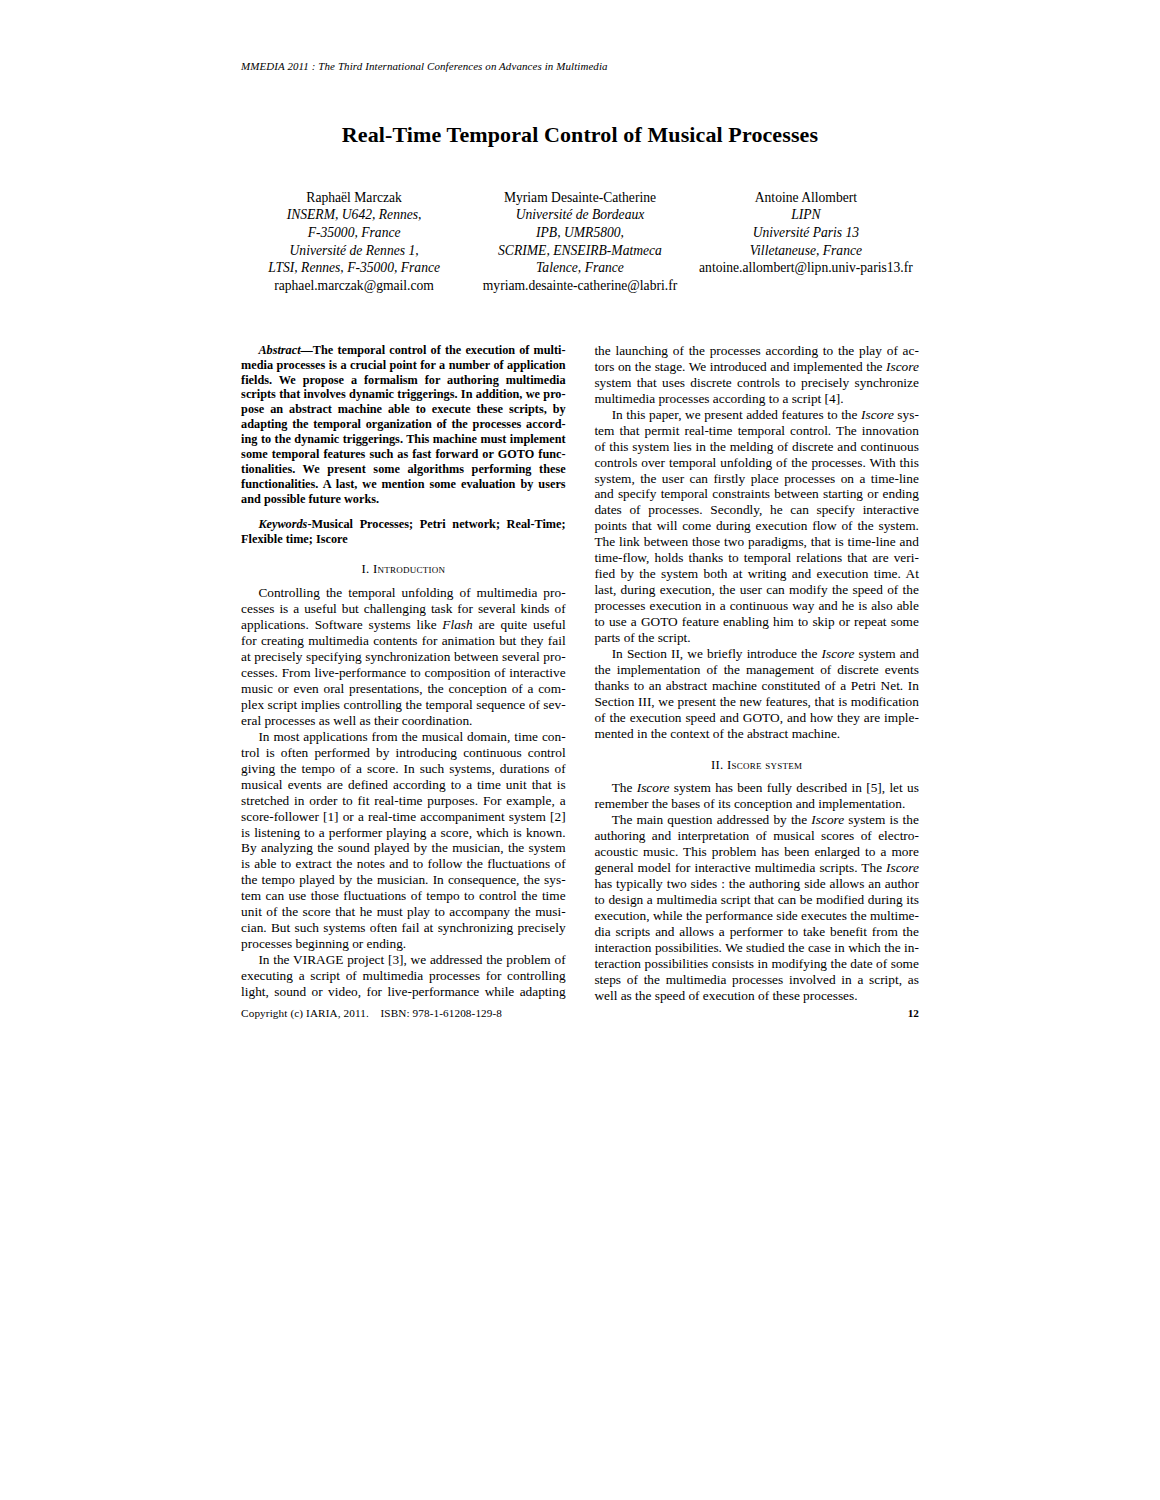MMEDIA 2011 : The Third International Conferences on Advances in Multimedia
Real-Time Temporal Control of Musical Processes
| Raphaël Marczak INSERM, U642, Rennes, F-35000, France Université de Rennes 1, LTSI, Rennes, F-35000, France raphael.marczak@gmail.com | Myriam Desainte-Catherine Université de Bordeaux IPB, UMR5800, SCRIME, ENSEIRB-Matmeca Talence, France myriam.desainte-catherine@labri.fr | Antoine Allombert LIPN Université Paris 13 Villetaneuse, France antoine.allombert@lipn.univ-paris13.fr |
Abstract—The temporal control of the execution of multimedia processes is a crucial point for a number of application fields. We propose a formalism for authoring multimedia scripts that involves dynamic triggerings. In addition, we propose an abstract machine able to execute these scripts, by adapting the temporal organization of the processes according to the dynamic triggerings. This machine must implement some temporal features such as fast forward or GOTO functionalities. We present some algorithms performing these functionalities. A last, we mention some evaluation by users and possible future works.
Keywords-Musical Processes; Petri network; Real-Time; Flexible time; Iscore
I. Introduction
Controlling the temporal unfolding of multimedia processes is a useful but challenging task for several kinds of applications. Software systems like Flash are quite useful for creating multimedia contents for animation but they fail at precisely specifying synchronization between several processes. From live-performance to composition of interactive music or even oral presentations, the conception of a complex script implies controlling the temporal sequence of several processes as well as their coordination.
In most applications from the musical domain, time control is often performed by introducing continuous control giving the tempo of a score. In such systems, durations of musical events are defined according to a time unit that is stretched in order to fit real-time purposes. For example, a score-follower [1] or a real-time accompaniment system [2] is listening to a performer playing a score, which is known. By analyzing the sound played by the musician, the system is able to extract the notes and to follow the fluctuations of the tempo played by the musician. In consequence, the system can use those fluctuations of tempo to control the time unit of the score that he must play to accompany the musician. But such systems often fail at synchronizing precisely processes beginning or ending.
In the VIRAGE project [3], we addressed the problem of executing a script of multimedia processes for controlling light, sound or video, for live-performance while adapting the launching of the processes according to the play of actors on the stage. We introduced and implemented the Iscore system that uses discrete controls to precisely synchronize multimedia processes according to a script [4].
In this paper, we present added features to the Iscore system that permit real-time temporal control. The innovation of this system lies in the melding of discrete and continuous controls over temporal unfolding of the processes. With this system, the user can firstly place processes on a time-line and specify temporal constraints between starting or ending dates of processes. Secondly, he can specify interactive points that will come during execution flow of the system. The link between those two paradigms, that is time-line and time-flow, holds thanks to temporal relations that are verified by the system both at writing and execution time. At last, during execution, the user can modify the speed of the processes execution in a continuous way and he is also able to use a GOTO feature enabling him to skip or repeat some parts of the script.
In Section II, we briefly introduce the Iscore system and the implementation of the management of discrete events thanks to an abstract machine constituted of a Petri Net. In Section III, we present the new features, that is modification of the execution speed and GOTO, and how they are implemented in the context of the abstract machine.
II. Iscore system
The Iscore system has been fully described in [5], let us remember the bases of its conception and implementation.
The main question addressed by the Iscore system is the authoring and interpretation of musical scores of electro-acoustic music. This problem has been enlarged to a more general model for interactive multimedia scripts. The Iscore has typically two sides : the authoring side allows an author to design a multimedia script that can be modified during its execution, while the performance side executes the multimedia scripts and allows a performer to take benefit from the interaction possibilities. We studied the case in which the interaction possibilities consists in modifying the date of some steps of the multimedia processes involved in a script, as well as the speed of execution of these processes.
Copyright (c) IARIA, 2011. ISBN: 978-1-61208-129-8
12